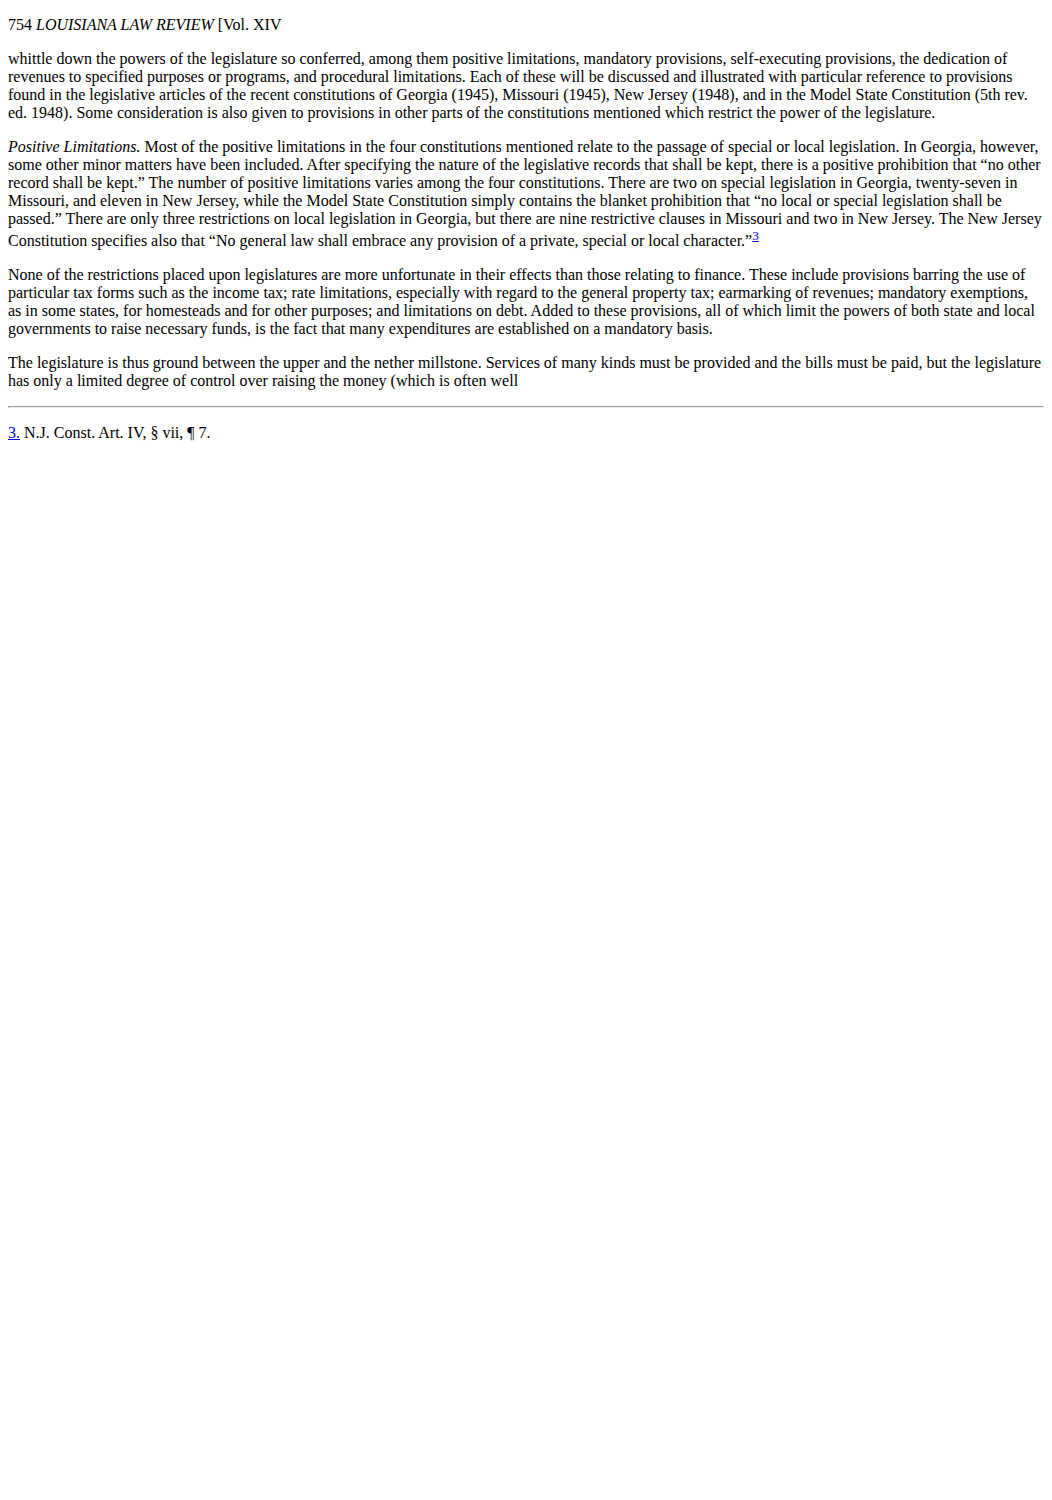754 LOUISIANA LAW REVIEW [Vol. XIV
whittle down the powers of the legislature so conferred, among them positive limitations, mandatory provisions, self-executing provisions, the dedication of revenues to specified purposes or programs, and procedural limitations. Each of these will be discussed and illustrated with particular reference to provisions found in the legislative articles of the recent constitutions of Georgia (1945), Missouri (1945), New Jersey (1948), and in the Model State Constitution (5th rev. ed. 1948). Some consideration is also given to provisions in other parts of the constitutions mentioned which restrict the power of the legislature.
Positive Limitations. Most of the positive limitations in the four constitutions mentioned relate to the passage of special or local legislation. In Georgia, however, some other minor matters have been included. After specifying the nature of the legislative records that shall be kept, there is a positive prohibition that “no other record shall be kept.” The number of positive limitations varies among the four constitutions. There are two on special legislation in Georgia, twenty-seven in Missouri, and eleven in New Jersey, while the Model State Constitution simply contains the blanket prohibition that “no local or special legislation shall be passed.” There are only three restrictions on local legislation in Georgia, but there are nine restrictive clauses in Missouri and two in New Jersey. The New Jersey Constitution specifies also that “No general law shall embrace any provision of a private, special or local character.”3
None of the restrictions placed upon legislatures are more unfortunate in their effects than those relating to finance. These include provisions barring the use of particular tax forms such as the income tax; rate limitations, especially with regard to the general property tax; earmarking of revenues; mandatory exemptions, as in some states, for homesteads and for other purposes; and limitations on debt. Added to these provisions, all of which limit the powers of both state and local governments to raise necessary funds, is the fact that many expenditures are established on a mandatory basis.
The legislature is thus ground between the upper and the nether millstone. Services of many kinds must be provided and the bills must be paid, but the legislature has only a limited degree of control over raising the money (which is often well
3. N.J. Const. Art. IV, § vii, ¶ 7.